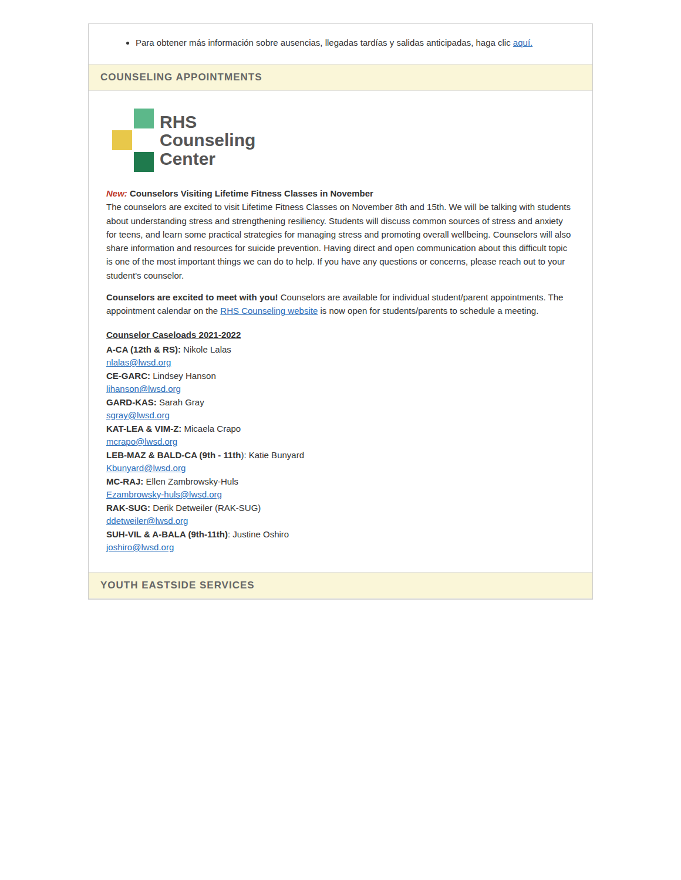Para obtener más información sobre ausencias, llegadas tardías y salidas anticipadas, haga clic aquí.
COUNSELING APPOINTMENTS
RHS
Counseling
Center
New: Counselors Visiting Lifetime Fitness Classes in November
The counselors are excited to visit Lifetime Fitness Classes on November 8th and 15th. We will be talking with students about understanding stress and strengthening resiliency. Students will discuss common sources of stress and anxiety for teens, and learn some practical strategies for managing stress and promoting overall wellbeing. Counselors will also share information and resources for suicide prevention. Having direct and open communication about this difficult topic is one of the most important things we can do to help. If you have any questions or concerns, please reach out to your student's counselor.
Counselors are excited to meet with you! Counselors are available for individual student/parent appointments. The appointment calendar on the RHS Counseling website is now open for students/parents to schedule a meeting.
Counselor Caseloads 2021-2022
A-CA (12th & RS): Nikole Lalas
nlalas@lwsd.org
CE-GARC: Lindsey Hanson
lihanson@lwsd.org
GARD-KAS: Sarah Gray
sgray@lwsd.org
KAT-LEA & VIM-Z: Micaela Crapo
mcrapo@lwsd.org
LEB-MAZ & BALD-CA (9th - 11th): Katie Bunyard
Kbunyard@lwsd.org
MC-RAJ: Ellen Zambrowsky-Huls
Ezambrowsky-huls@lwsd.org
RAK-SUG: Derik Detweiler (RAK-SUG)
ddetweiler@lwsd.org
SUH-VIL & A-BALA (9th-11th): Justine Oshiro
joshiro@lwsd.org
YOUTH EASTSIDE SERVICES